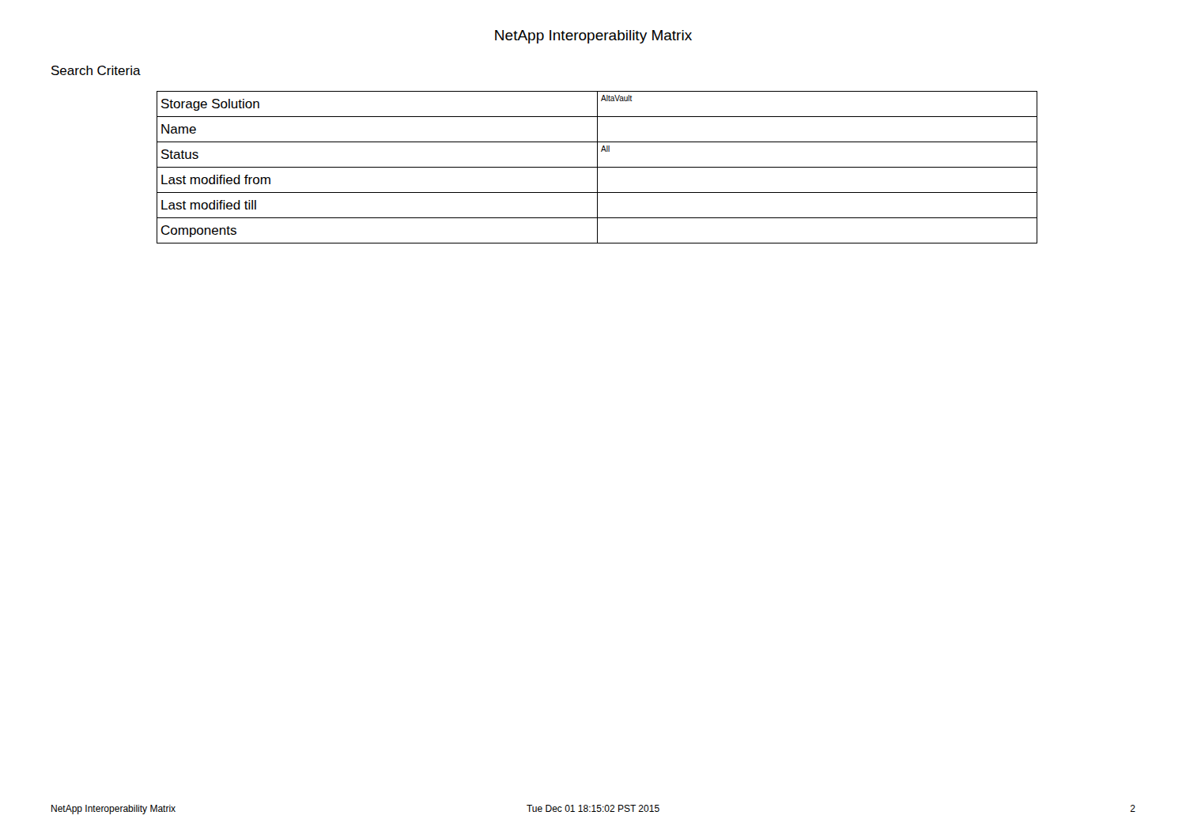NetApp Interoperability Matrix
Search Criteria
| Storage Solution | AltaVault |
| Name | |
| Status | All |
| Last modified from | |
| Last modified till | |
| Components | |
NetApp Interoperability Matrix Tue Dec 01 18:15:02 PST 2015 2